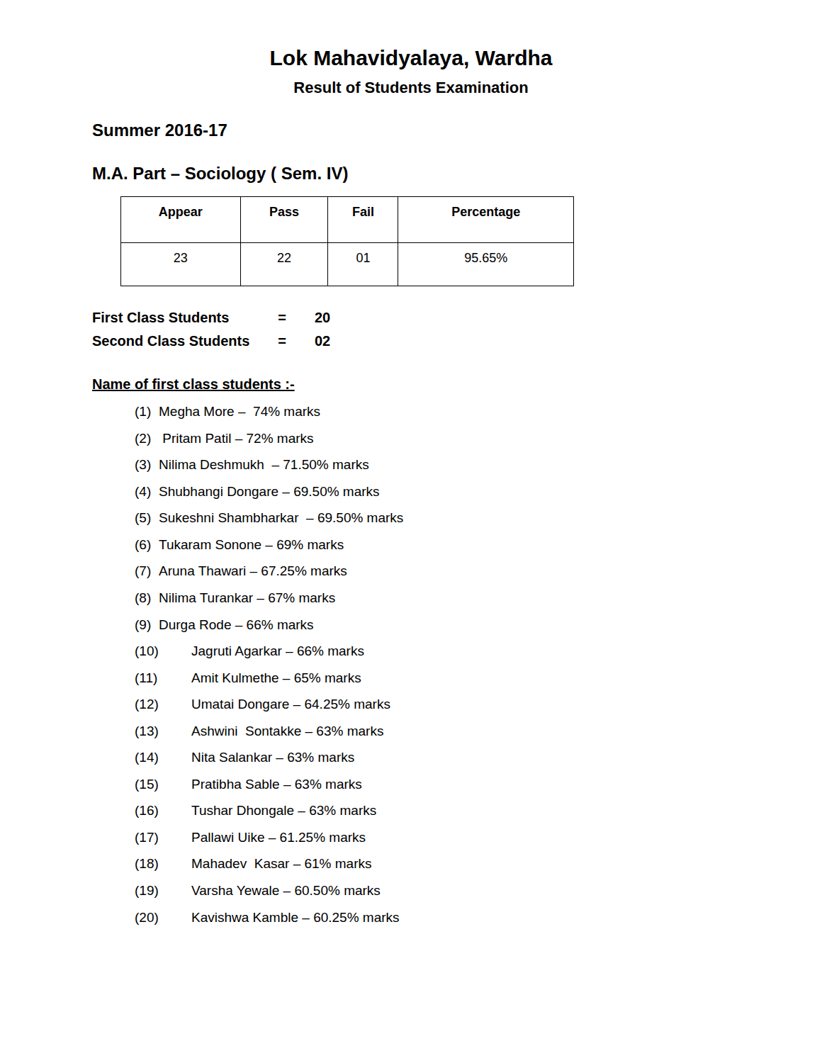Lok Mahavidyalaya, Wardha
Result of Students Examination
Summer 2016-17
M.A. Part – Sociology ( Sem. IV)
| Appear | Pass | Fail | Percentage |
| --- | --- | --- | --- |
| 23 | 22 | 01 | 95.65% |
| First Class Students | = | 20 |
| Second Class Students | = | 02 |
Name of first class students :-
(1) Megha More – 74% marks
(2) Pritam Patil – 72% marks
(3) Nilima Deshmukh – 71.50% marks
(4) Shubhangi Dongare – 69.50% marks
(5) Sukeshni Shambharkar – 69.50% marks
(6) Tukaram Sonone – 69% marks
(7) Aruna Thawari – 67.25% marks
(8) Nilima Turankar – 67% marks
(9) Durga Rode – 66% marks
(10) Jagruti Agarkar – 66% marks
(11) Amit Kulmethe – 65% marks
(12) Umatai Dongare – 64.25% marks
(13) Ashwini Sontakke – 63% marks
(14) Nita Salankar – 63% marks
(15) Pratibha Sable – 63% marks
(16) Tushar Dhongale – 63% marks
(17) Pallawi Uike – 61.25% marks
(18) Mahadev Kasar – 61% marks
(19) Varsha Yewale – 60.50% marks
(20) Kavishwa Kamble – 60.25% marks